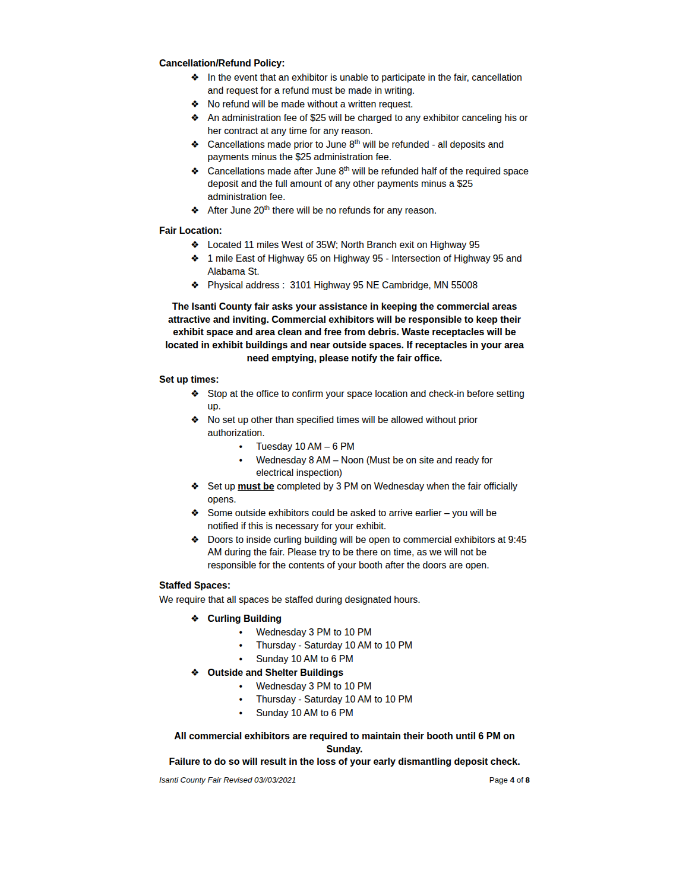Cancellation/Refund Policy:
In the event that an exhibitor is unable to participate in the fair, cancellation and request for a refund must be made in writing.
No refund will be made without a written request.
An administration fee of $25 will be charged to any exhibitor canceling his or her contract at any time for any reason.
Cancellations made prior to June 8th will be refunded - all deposits and payments minus the $25 administration fee.
Cancellations made after June 8th will be refunded half of the required space deposit and the full amount of any other payments minus a $25 administration fee.
After June 20th there will be no refunds for any reason.
Fair Location:
Located 11 miles West of 35W; North Branch exit on Highway 95
1 mile East of Highway 65 on Highway 95 - Intersection of Highway 95 and Alabama St.
Physical address : 3101 Highway 95 NE Cambridge, MN 55008
The Isanti County fair asks your assistance in keeping the commercial areas attractive and inviting. Commercial exhibitors will be responsible to keep their exhibit space and area clean and free from debris. Waste receptacles will be located in exhibit buildings and near outside spaces. If receptacles in your area need emptying, please notify the fair office.
Set up times:
Stop at the office to confirm your space location and check-in before setting up.
No set up other than specified times will be allowed without prior authorization.
Tuesday 10 AM – 6 PM
Wednesday 8 AM – Noon (Must be on site and ready for electrical inspection)
Set up must be completed by 3 PM on Wednesday when the fair officially opens.
Some outside exhibitors could be asked to arrive earlier – you will be notified if this is necessary for your exhibit.
Doors to inside curling building will be open to commercial exhibitors at 9:45 AM during the fair. Please try to be there on time, as we will not be responsible for the contents of your booth after the doors are open.
Staffed Spaces:
We require that all spaces be staffed during designated hours.
Curling Building
Wednesday 3 PM to 10 PM
Thursday - Saturday 10 AM to 10 PM
Sunday 10 AM to 6 PM
Outside and Shelter Buildings
Wednesday 3 PM to 10 PM
Thursday - Saturday 10 AM to 10 PM
Sunday 10 AM to 6 PM
All commercial exhibitors are required to maintain their booth until 6 PM on Sunday.
Failure to do so will result in the loss of your early dismantling deposit check.
Isanti County Fair Revised 03//03/2021 Page 4 of 8